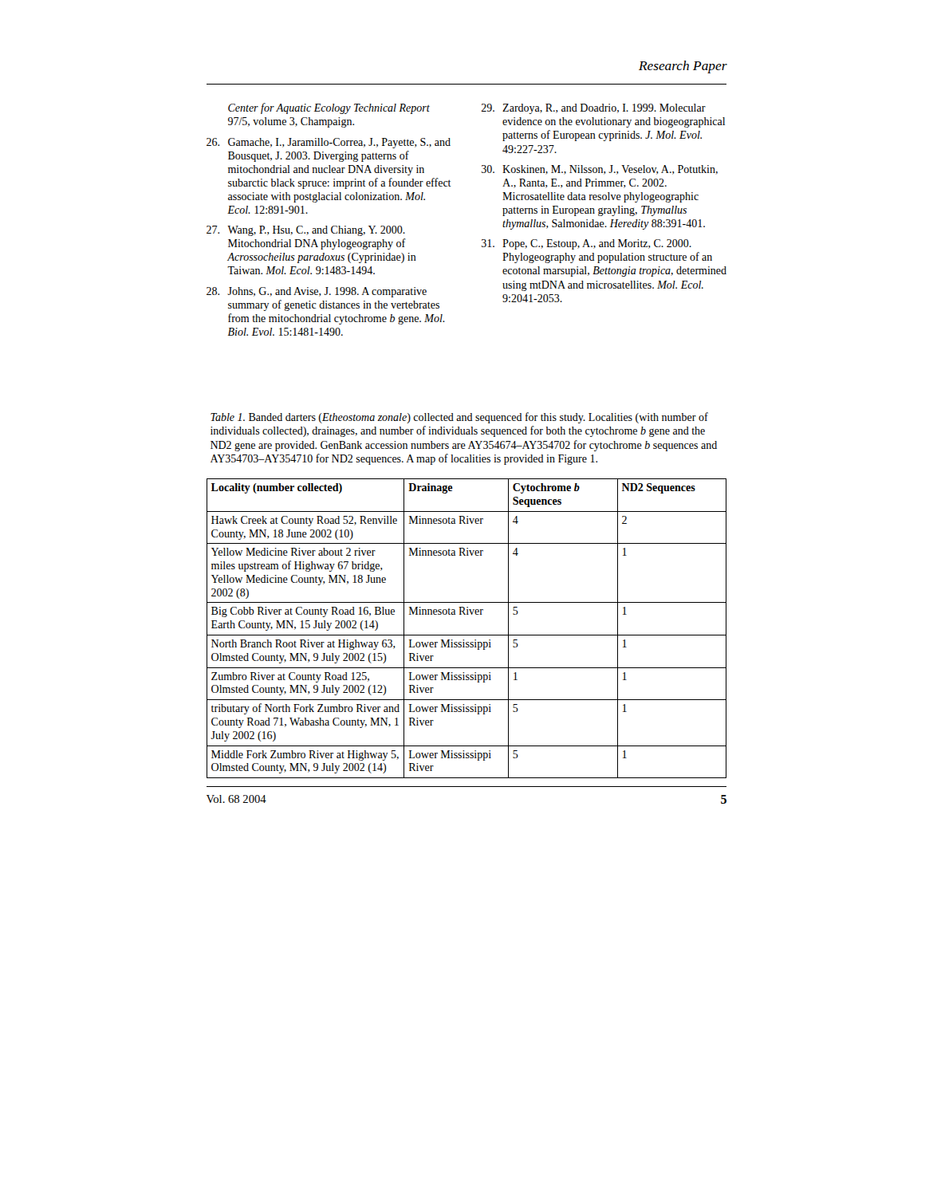Research Paper
Center for Aquatic Ecology Technical Report 97/5, volume 3, Champaign.
26. Gamache, I., Jaramillo-Correa, J., Payette, S., and Bousquet, J. 2003. Diverging patterns of mitochondrial and nuclear DNA diversity in subarctic black spruce: imprint of a founder effect associate with postglacial colonization. Mol. Ecol. 12:891-901.
27. Wang, P., Hsu, C., and Chiang, Y. 2000. Mitochondrial DNA phylogeography of Acrossocheilus paradoxus (Cyprinidae) in Taiwan. Mol. Ecol. 9:1483-1494.
28. Johns, G., and Avise, J. 1998. A comparative summary of genetic distances in the vertebrates from the mitochondrial cytochrome b gene. Mol. Biol. Evol. 15:1481-1490.
29. Zardoya, R., and Doadrio, I. 1999. Molecular evidence on the evolutionary and biogeographical patterns of European cyprinids. J. Mol. Evol. 49:227-237.
30. Koskinen, M., Nilsson, J., Veselov, A., Potutkin, A., Ranta, E., and Primmer, C. 2002. Microsatellite data resolve phylogeographic patterns in European grayling, Thymallus thymallus, Salmonidae. Heredity 88:391-401.
31. Pope, C., Estoup, A., and Moritz, C. 2000. Phylogeography and population structure of an ecotonal marsupial, Bettongia tropica, determined using mtDNA and microsatellites. Mol. Ecol. 9:2041-2053.
Table 1. Banded darters (Etheostoma zonale) collected and sequenced for this study. Localities (with number of individuals collected), drainages, and number of individuals sequenced for both the cytochrome b gene and the ND2 gene are provided. GenBank accession numbers are AY354674–AY354702 for cytochrome b sequences and AY354703–AY354710 for ND2 sequences. A map of localities is provided in Figure 1.
| Locality (number collected) | Drainage | Cytochrome b Sequences | ND2 Sequences |
| --- | --- | --- | --- |
| Hawk Creek at County Road 52, Renville County, MN, 18 June 2002 (10) | Minnesota River | 4 | 2 |
| Yellow Medicine River about 2 river miles upstream of Highway 67 bridge, Yellow Medicine County, MN, 18 June 2002 (8) | Minnesota River | 4 | 1 |
| Big Cobb River at County Road 16, Blue Earth County, MN, 15 July 2002 (14) | Minnesota River | 5 | 1 |
| North Branch Root River at Highway 63, Olmsted County, MN, 9 July 2002 (15) | Lower Mississippi River | 5 | 1 |
| Zumbro River at County Road 125, Olmsted County, MN, 9 July 2002 (12) | Lower Mississippi River | 1 | 1 |
| tributary of North Fork Zumbro River and County Road 71, Wabasha County, MN, 1 July 2002 (16) | Lower Mississippi River | 5 | 1 |
| Middle Fork Zumbro River at Highway 5, Olmsted County, MN, 9 July 2002 (14) | Lower Mississippi River | 5 | 1 |
Vol. 68 2004 5